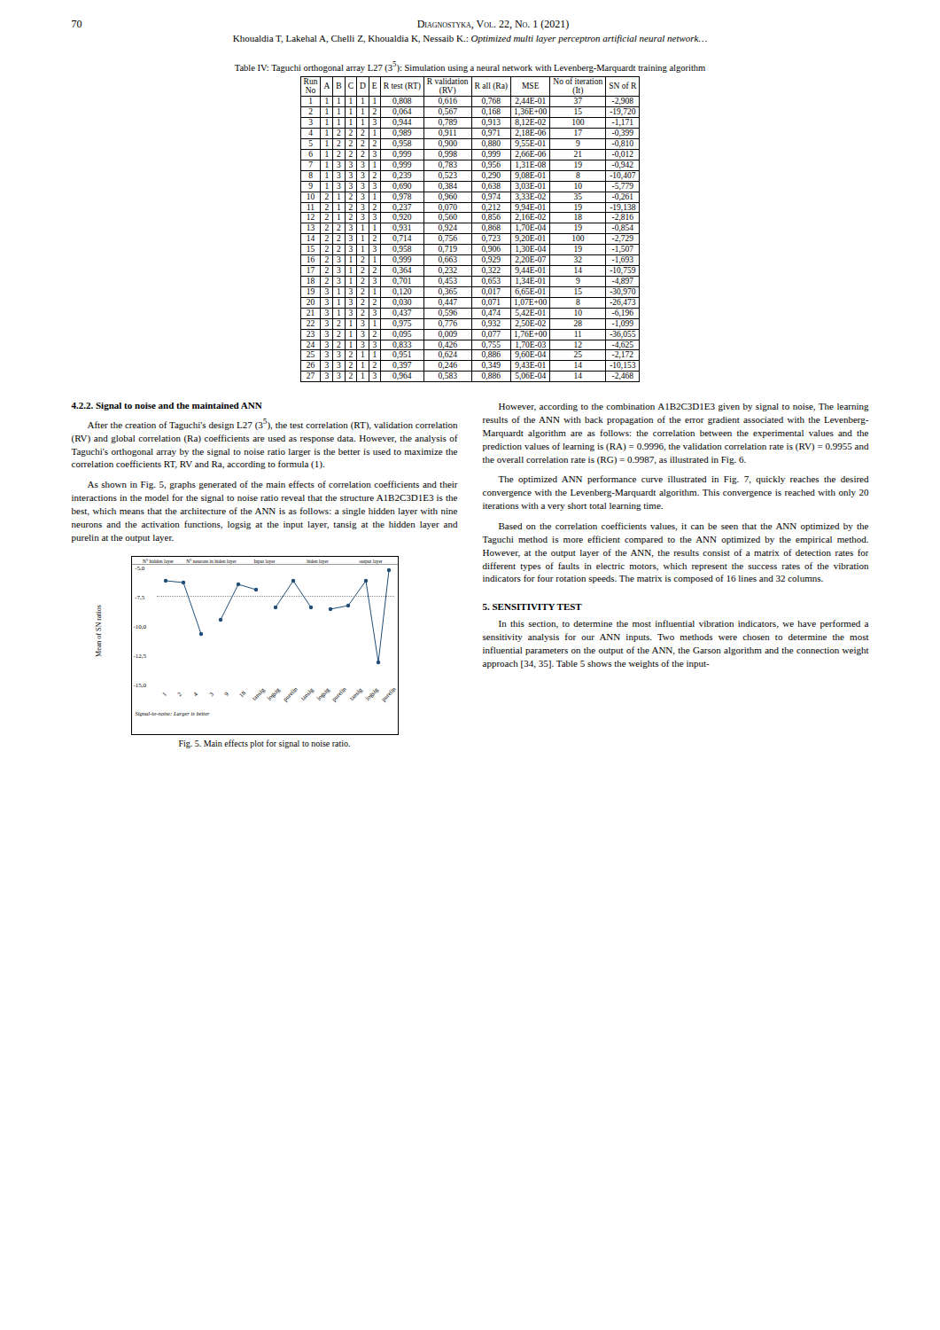70 Diagnostyka, Vol. 22, No. 1 (2021)
Khoualdia T, Lakehal A, Chelli Z, Khoualdia K, Nessaib K.: Optimized multi layer perceptron artificial neural network…
Table IV: Taguchi orthogonal array L27 (35): Simulation using a neural network with Levenberg-Marquardt training algorithm
| Run No | A | B | C | D | E | R test (RT) | R validation (RV) | R all (Ra) | MSE | No of iteration (It) | SN of R |
| --- | --- | --- | --- | --- | --- | --- | --- | --- | --- | --- | --- |
| 1 | 1 | 1 | 1 | 1 | 1 | 0,808 | 0,616 | 0,768 | 2,44E-01 | 37 | -2,908 |
| 2 | 1 | 1 | 1 | 1 | 2 | 0,064 | 0,567 | 0,168 | 1,36E+00 | 15 | -19,720 |
| 3 | 1 | 1 | 1 | 1 | 3 | 0,944 | 0,789 | 0,913 | 8,12E-02 | 100 | -1,171 |
| 4 | 1 | 2 | 2 | 2 | 1 | 0,989 | 0,911 | 0,971 | 2,18E-06 | 17 | -0,399 |
| 5 | 1 | 2 | 2 | 2 | 2 | 0,958 | 0,900 | 0,880 | 9,55E-01 | 9 | -0,810 |
| 6 | 1 | 2 | 2 | 2 | 3 | 0,999 | 0,998 | 0,999 | 2,66E-06 | 21 | -0,012 |
| 7 | 1 | 3 | 3 | 3 | 1 | 0,999 | 0,783 | 0,956 | 1,31E-08 | 19 | -0,942 |
| 8 | 1 | 3 | 3 | 3 | 2 | 0,239 | 0,523 | 0,290 | 9,08E-01 | 8 | -10,407 |
| 9 | 1 | 3 | 3 | 3 | 3 | 0,690 | 0,384 | 0,638 | 3,03E-01 | 10 | -5,779 |
| 10 | 2 | 1 | 2 | 3 | 1 | 0,978 | 0,960 | 0,974 | 3,33E-02 | 35 | -0,261 |
| 11 | 2 | 1 | 2 | 3 | 2 | 0,237 | 0,070 | 0,212 | 9,94E-01 | 19 | -19,138 |
| 12 | 2 | 1 | 2 | 3 | 3 | 0,920 | 0,560 | 0,856 | 2,16E-02 | 18 | -2,816 |
| 13 | 2 | 2 | 3 | 1 | 1 | 0,931 | 0,924 | 0,868 | 1,70E-04 | 19 | -0,854 |
| 14 | 2 | 2 | 3 | 1 | 2 | 0,714 | 0,756 | 0,723 | 9,20E-01 | 100 | -2,729 |
| 15 | 2 | 2 | 3 | 1 | 3 | 0,958 | 0,719 | 0,906 | 1,30E-04 | 19 | -1,507 |
| 16 | 2 | 3 | 1 | 2 | 1 | 0,999 | 0,663 | 0,929 | 2,20E-07 | 32 | -1,693 |
| 17 | 2 | 3 | 1 | 2 | 2 | 0,364 | 0,232 | 0,322 | 9,44E-01 | 14 | -10,759 |
| 18 | 2 | 3 | 1 | 2 | 3 | 0,701 | 0,453 | 0,653 | 1,34E-01 | 9 | -4,897 |
| 19 | 3 | 1 | 3 | 2 | 1 | 0,120 | 0,365 | 0,017 | 6,65E-01 | 15 | -30,970 |
| 20 | 3 | 1 | 3 | 2 | 2 | 0,030 | 0,447 | 0,071 | 1,07E+00 | 8 | -26,473 |
| 21 | 3 | 1 | 3 | 2 | 3 | 0,437 | 0,596 | 0,474 | 5,42E-01 | 10 | -6,196 |
| 22 | 3 | 2 | 1 | 3 | 1 | 0,975 | 0,776 | 0,932 | 2,50E-02 | 28 | -1,099 |
| 23 | 3 | 2 | 1 | 3 | 2 | 0,095 | 0,009 | 0,077 | 1,76E+00 | 11 | -36,055 |
| 24 | 3 | 2 | 1 | 3 | 3 | 0,833 | 0,426 | 0,755 | 1,70E-03 | 12 | -4,625 |
| 25 | 3 | 3 | 2 | 1 | 1 | 0,951 | 0,624 | 0,886 | 9,60E-04 | 25 | -2,172 |
| 26 | 3 | 3 | 2 | 1 | 2 | 0,397 | 0,246 | 0,349 | 9,43E-01 | 14 | -10,153 |
| 27 | 3 | 3 | 2 | 1 | 3 | 0,964 | 0,583 | 0,886 | 5,06E-04 | 14 | -2,468 |
4.2.2. Signal to noise and the maintained ANN
After the creation of Taguchi's design L27 (35), the test correlation (RT), validation correlation (RV) and global correlation (Ra) coefficients are used as response data. However, the analysis of Taguchi's orthogonal array by the signal to noise ratio larger is the better is used to maximize the correlation coefficients RT, RV and Ra, according to formula (1).
As shown in Fig. 5, graphs generated of the main effects of correlation coefficients and their interactions in the model for the signal to noise ratio reveal that the structure A1B2C3D1E3 is the best, which means that the architecture of the ANN is as follows: a single hidden layer with nine neurons and the activation functions, logsig at the input layer, tansig at the hidden layer and purelin at the output layer.
N° hidden layer N° neurons in hiden layer Input layer hiden layer output layer
Mean of SN ratios
-5,0 -7,5 -10,0 -12,5 -15,0
124 3918 tansig logsig purelin tansig logsig purelin tansig logsig purelin
Signal-to-noise: Larger is better
Fig. 5. Main effects plot for signal to noise ratio.
However, according to the combination A1B2C3D1E3 given by signal to noise, The learning results of the ANN with back propagation of the error gradient associated with the Levenberg-Marquardt algorithm are as follows: the correlation between the experimental values and the prediction values of learning is (RA) = 0.9996, the validation correlation rate is (RV) = 0.9955 and the overall correlation rate is (RG) = 0.9987, as illustrated in Fig. 6.
The optimized ANN performance curve illustrated in Fig. 7, quickly reaches the desired convergence with the Levenberg-Marquardt algorithm. This convergence is reached with only 20 iterations with a very short total learning time.
Based on the correlation coefficients values, it can be seen that the ANN optimized by the Taguchi method is more efficient compared to the ANN optimized by the empirical method. However, at the output layer of the ANN, the results consist of a matrix of detection rates for different types of faults in electric motors, which represent the success rates of the vibration indicators for four rotation speeds. The matrix is composed of 16 lines and 32 columns.
5. SENSITIVITY TEST
In this section, to determine the most influential vibration indicators, we have performed a sensitivity analysis for our ANN inputs. Two methods were chosen to determine the most influential parameters on the output of the ANN, the Garson algorithm and the connection weight approach [34, 35]. Table 5 shows the weights of the input-